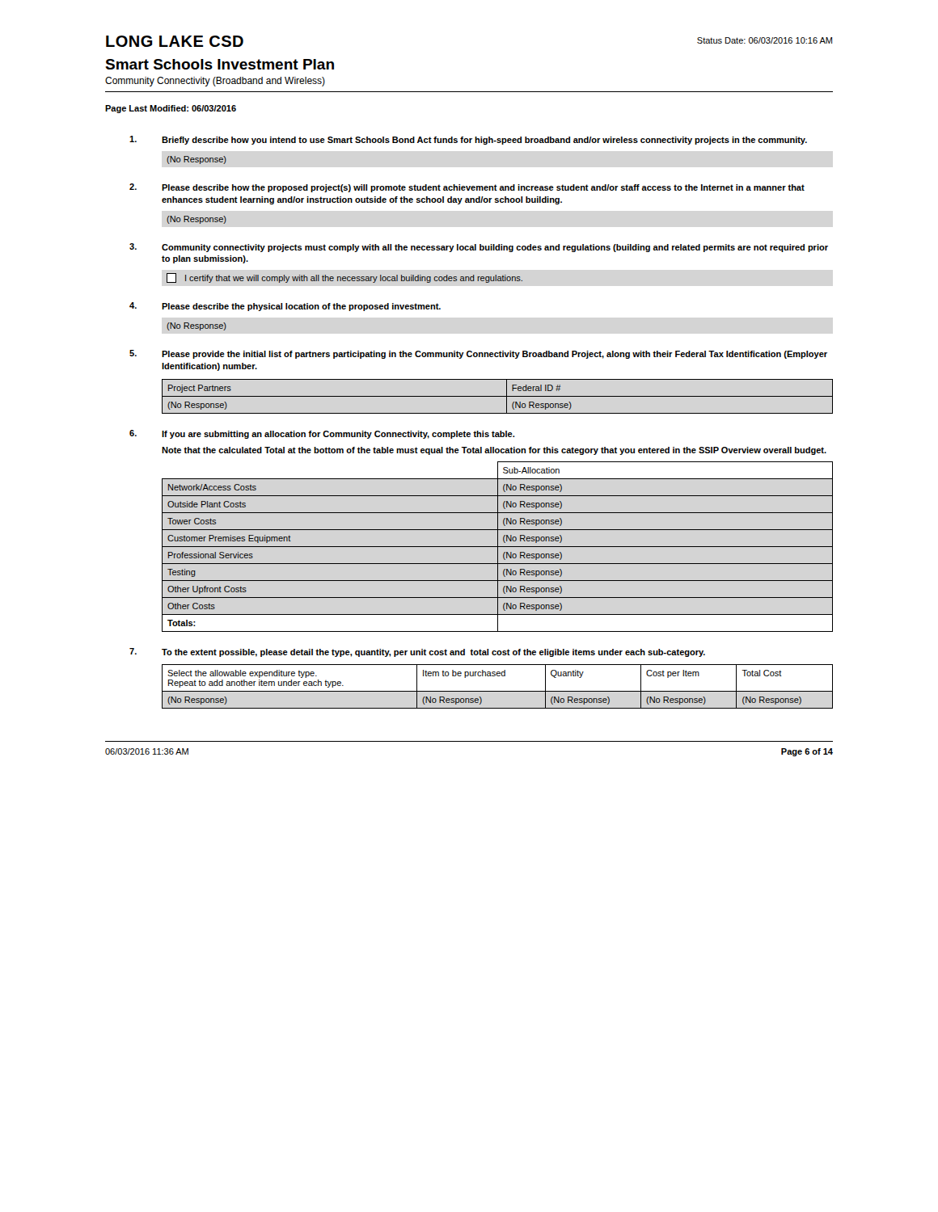LONG LAKE CSD
Status Date: 06/03/2016 10:16 AM
Smart Schools Investment Plan
Community Connectivity (Broadband and Wireless)
Page Last Modified: 06/03/2016
Briefly describe how you intend to use Smart Schools Bond Act funds for high-speed broadband and/or wireless connectivity projects in the community.
(No Response)
Please describe how the proposed project(s) will promote student achievement and increase student and/or staff access to the Internet in a manner that enhances student learning and/or instruction outside of the school day and/or school building.
(No Response)
Community connectivity projects must comply with all the necessary local building codes and regulations (building and related permits are not required prior to plan submission).
I certify that we will comply with all the necessary local building codes and regulations.
Please describe the physical location of the proposed investment.
(No Response)
Please provide the initial list of partners participating in the Community Connectivity Broadband Project, along with their Federal Tax Identification (Employer Identification) number.
| Project Partners | Federal ID # |
| --- | --- |
| (No Response) | (No Response) |
If you are submitting an allocation for Community Connectivity, complete this table.
Note that the calculated Total at the bottom of the table must equal the Total allocation for this category that you entered in the SSIP Overview overall budget.
| | Sub-Allocation |
| --- | --- |
| Network/Access Costs | (No Response) |
| Outside Plant Costs | (No Response) |
| Tower Costs | (No Response) |
| Customer Premises Equipment | (No Response) |
| Professional Services | (No Response) |
| Testing | (No Response) |
| Other Upfront Costs | (No Response) |
| Other Costs | (No Response) |
| Totals: | |
To the extent possible, please detail the type, quantity, per unit cost and total cost of the eligible items under each sub-category.
| Select the allowable expenditure type. Repeat to add another item under each type. | Item to be purchased | Quantity | Cost per Item | Total Cost |
| --- | --- | --- | --- | --- |
| (No Response) | (No Response) | (No Response) | (No Response) | (No Response) |
06/03/2016 11:36 AM
Page 6 of 14